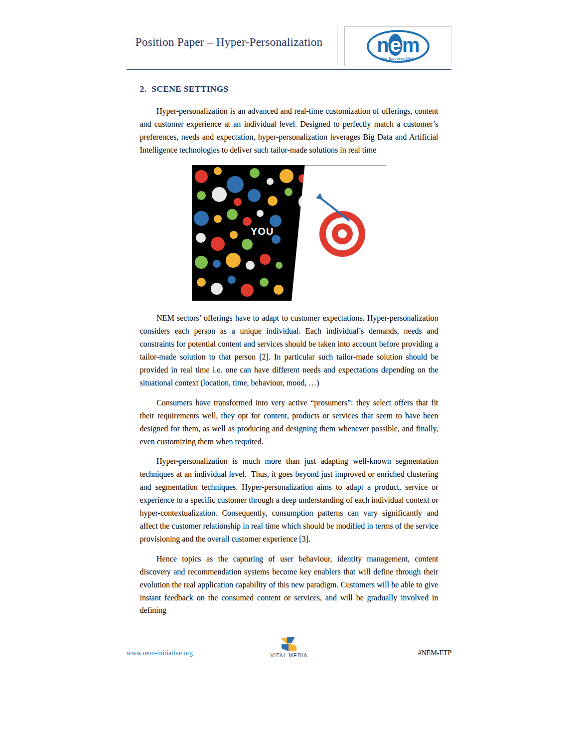Position Paper – Hyper-Personalization
nem
New European Media
2. SCENE SETTINGS
Hyper-personalization is an advanced and real-time customization of offerings, content and customer experience at an individual level. Designed to perfectly match a customer’s preferences, needs and expectation, hyper-personalization leverages Big Data and Artificial Intelligence technologies to deliver such tailor-made solutions in real time
YOU
NEM sectors’ offerings have to adapt to customer expectations. Hyper-personalization considers each person as a unique individual. Each individual’s demands, needs and constraints for potential content and services should be taken into account before providing a tailor-made solution to that person [2]. In particular such tailor-made solution should be provided in real time i.e. one can have different needs and expectations depending on the situational context (location, time, behaviour, mood, …)
Consumers have transformed into very active “prosumers”: they select offers that fit their requirements well, they opt for content, products or services that seem to have been designed for them, as well as producing and designing them whenever possible, and finally, even customizing them when required.
Hyper-personalization is much more than just adapting well-known segmentation techniques at an individual level. Thus, it goes beyond just improved or enriched clustering and segmentation techniques. Hyper-personalization aims to adapt a product, service or experience to a specific customer through a deep understanding of each individual context or hyper-contextualization. Consequently, consumption patterns can vary significantly and affect the customer relationship in real time which should be modified in terms of the service provisioning and the overall customer experience [3].
Hence topics as the capturing of user behaviour, identity management, content discovery and recommendation systems become key enablers that will define through their evolution the real application capability of this new paradigm. Customers will be able to give instant feedback on the consumed content or services, and will be gradually involved in defining
www.nem-initiative.org
VITAL MEDIA
#NEM-ETP